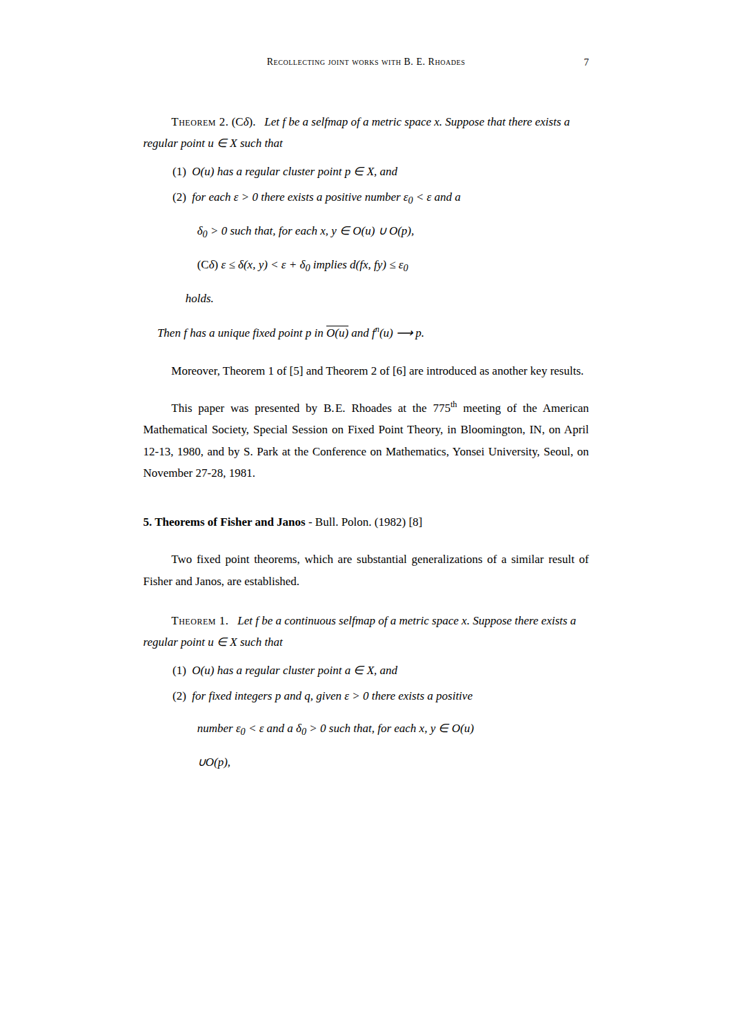Recollecting joint works with B. E. Rhoades 7
Theorem 2. (Cδ). Let f be a selfmap of a metric space x. Suppose that there exists a regular point u ∈ X such that
(1) O(u) has a regular cluster point p ∈ X, and
(2) for each ε > 0 there exists a positive number ε0 < ε and a
δ0 > 0 such that, for each x, y ∈ O(u) ∪ O(p),
(Cδ) ε ≤ δ(x, y) < ε + δ0 implies d(fx, fy) ≤ ε0
holds.
Then f has a unique fixed point p in O(u) and fn(u) ⟶ p.
Moreover, Theorem 1 of [5] and Theorem 2 of [6] are introduced as another key results.
This paper was presented by B. E. Rhoades at the 775th meeting of the American Mathematical Society, Special Session on Fixed Point Theory, in Bloomington, IN, on April 12-13, 1980, and by S. Park at the Conference on Mathematics, Yonsei University, Seoul, on November 27-28, 1981.
5. Theorems of Fisher and Janos - Bull. Polon. (1982) [8]
Two fixed point theorems, which are substantial generalizations of a similar result of Fisher and Janos, are established.
Theorem 1. Let f be a continuous selfmap of a metric space x. Suppose there exists a regular point u ∈ X such that
(1) O(u) has a regular cluster point a ∈ X, and
(2) for fixed integers p and q, given ε > 0 there exists a positive
number ε0 < ε and a δ0 > 0 such that, for each x, y ∈ O(u)
∪O(p),